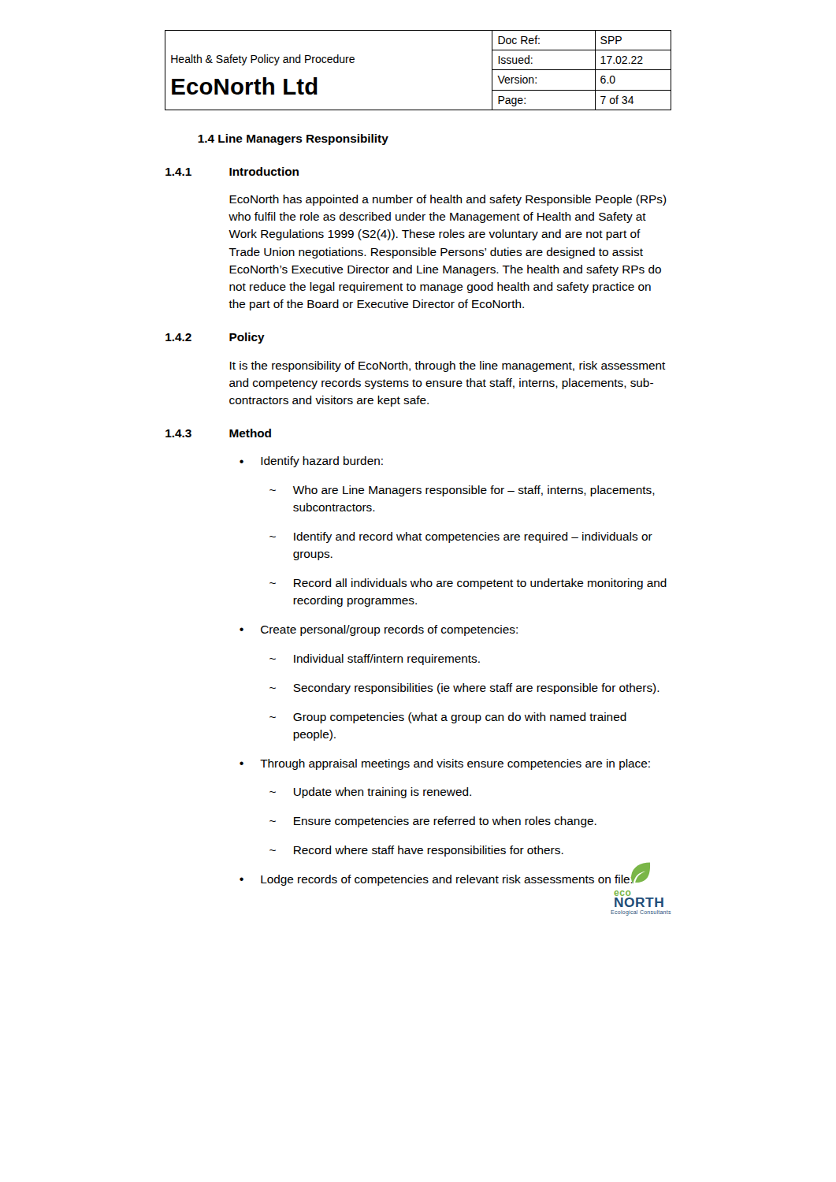| Health & Safety Policy and Procedure | Doc Ref: | SPP |
| Issued: | 17.02.22 |
| EcoNorth Ltd | Version: | 6.0 |
| Page: | 7 of 34 |
1.4 Line Managers Responsibility
1.4.1 Introduction
EcoNorth has appointed a number of health and safety Responsible People (RPs) who fulfil the role as described under the Management of Health and Safety at Work Regulations 1999 (S2(4)). These roles are voluntary and are not part of Trade Union negotiations. Responsible Persons’ duties are designed to assist EcoNorth’s Executive Director and Line Managers. The health and safety RPs do not reduce the legal requirement to manage good health and safety practice on the part of the Board or Executive Director of EcoNorth.
1.4.2 Policy
It is the responsibility of EcoNorth, through the line management, risk assessment and competency records systems to ensure that staff, interns, placements, sub-contractors and visitors are kept safe.
1.4.3 Method
Identify hazard burden:
Who are Line Managers responsible for – staff, interns, placements, subcontractors.
Identify and record what competencies are required – individuals or groups.
Record all individuals who are competent to undertake monitoring and recording programmes.
Create personal/group records of competencies:
Individual staff/intern requirements.
Secondary responsibilities (ie where staff are responsible for others).
Group competencies (what a group can do with named trained people).
Through appraisal meetings and visits ensure competencies are in place:
Update when training is renewed.
Ensure competencies are referred to when roles change.
Record where staff have responsibilities for others.
Lodge records of competencies and relevant risk assessments on file:
eco NORTH Ecological Consultants